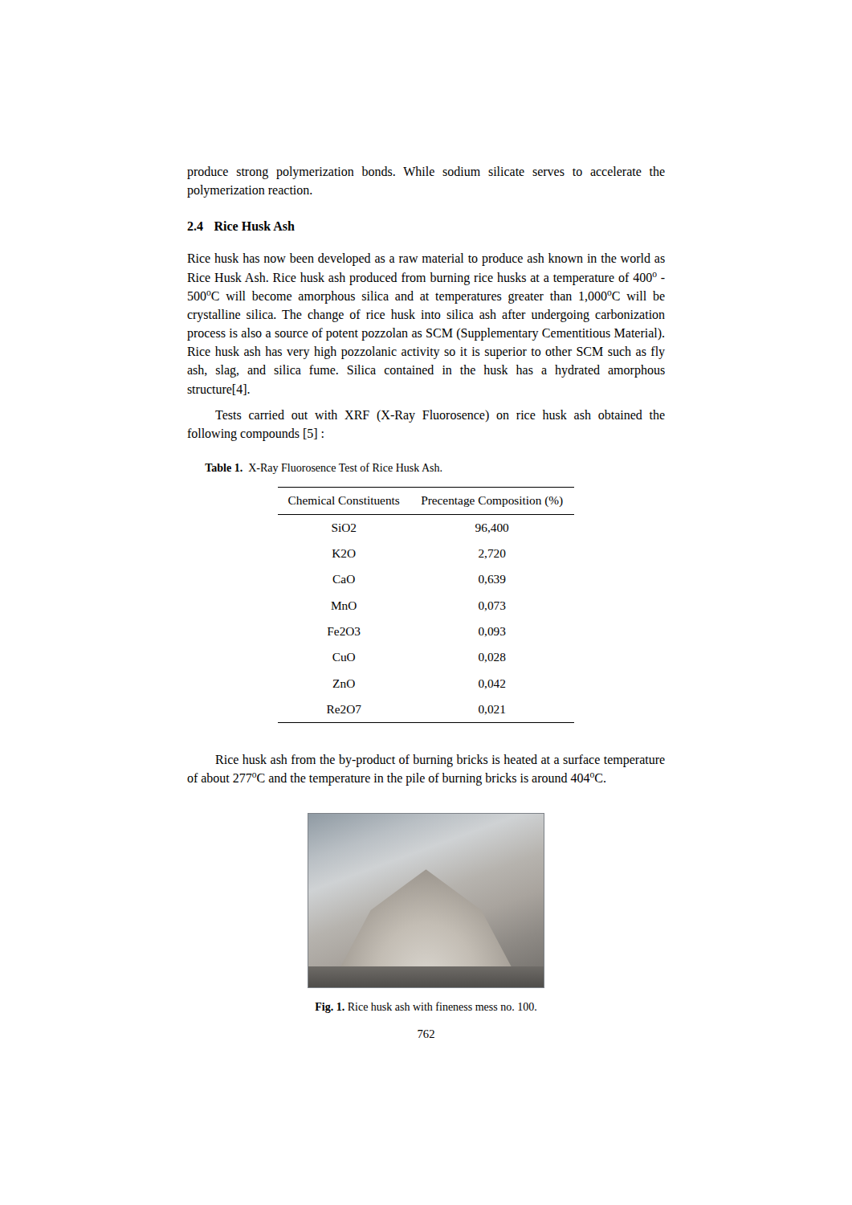produce strong polymerization bonds. While sodium silicate serves to accelerate the polymerization reaction.
2.4 Rice Husk Ash
Rice husk has now been developed as a raw material to produce ash known in the world as Rice Husk Ash. Rice husk ash produced from burning rice husks at a temperature of 400o - 500oC will become amorphous silica and at temperatures greater than 1,000oC will be crystalline silica. The change of rice husk into silica ash after undergoing carbonization process is also a source of potent pozzolan as SCM (Supplementary Cementitious Material). Rice husk ash has very high pozzolanic activity so it is superior to other SCM such as fly ash, slag, and silica fume. Silica contained in the husk has a hydrated amorphous structure[4].
Tests carried out with XRF (X-Ray Fluorosence) on rice husk ash obtained the following compounds [5] :
Table 1. X-Ray Fluorosence Test of Rice Husk Ash.
| Chemical Constituents | Precentage Composition (%) |
| --- | --- |
| SiO2 | 96,400 |
| K2O | 2,720 |
| CaO | 0,639 |
| MnO | 0,073 |
| Fe2O3 | 0,093 |
| CuO | 0,028 |
| ZnO | 0,042 |
| Re2O7 | 0,021 |
Rice husk ash from the by-product of burning bricks is heated at a surface temperature of about 277oC and the temperature in the pile of burning bricks is around 404oC.
Fig. 1. Rice husk ash with fineness mess no. 100.
762